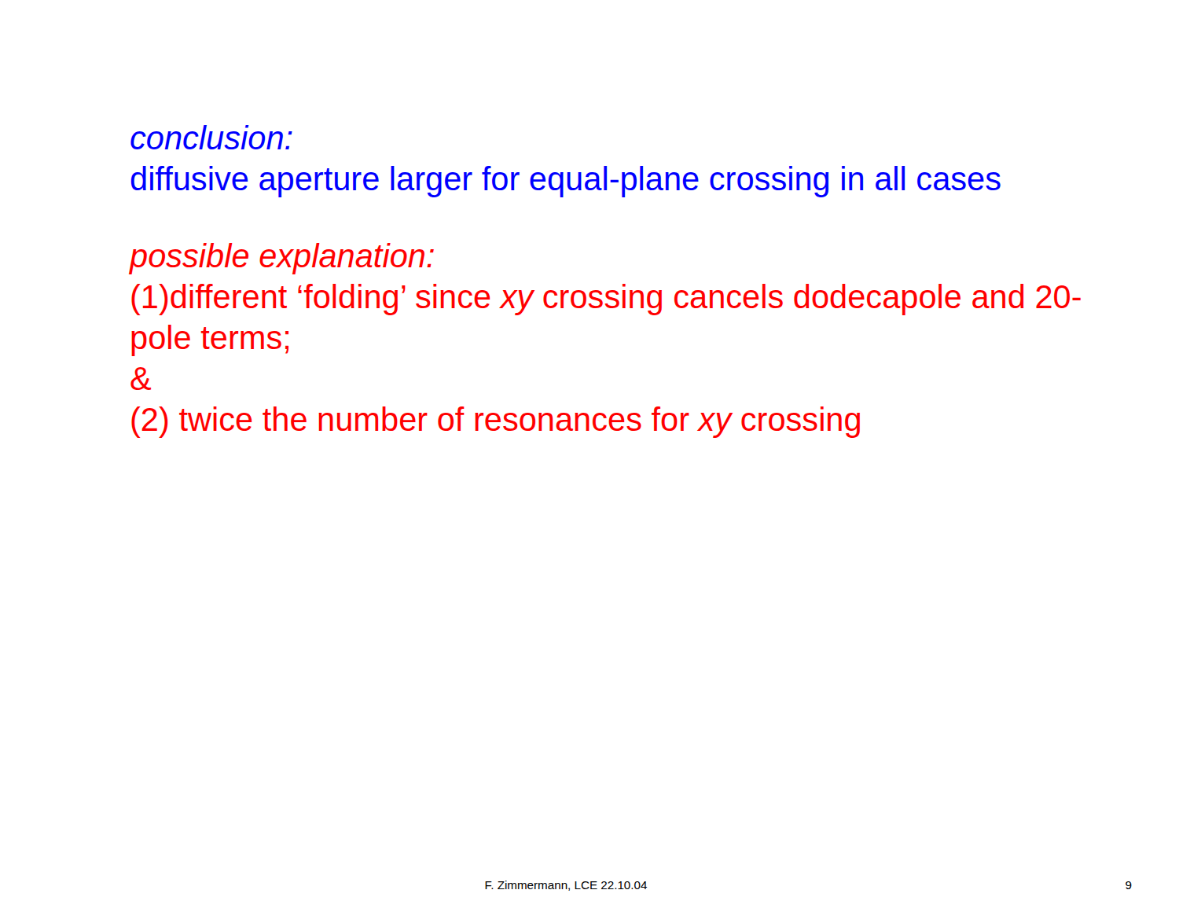conclusion:
diffusive aperture larger for equal-plane crossing in all cases
possible explanation:
(1)different ‘folding’ since xy crossing cancels dodecapole and 20-pole terms;
&
(2) twice the number of resonances for xy crossing
F. Zimmermann, LCE 22.10.04
9